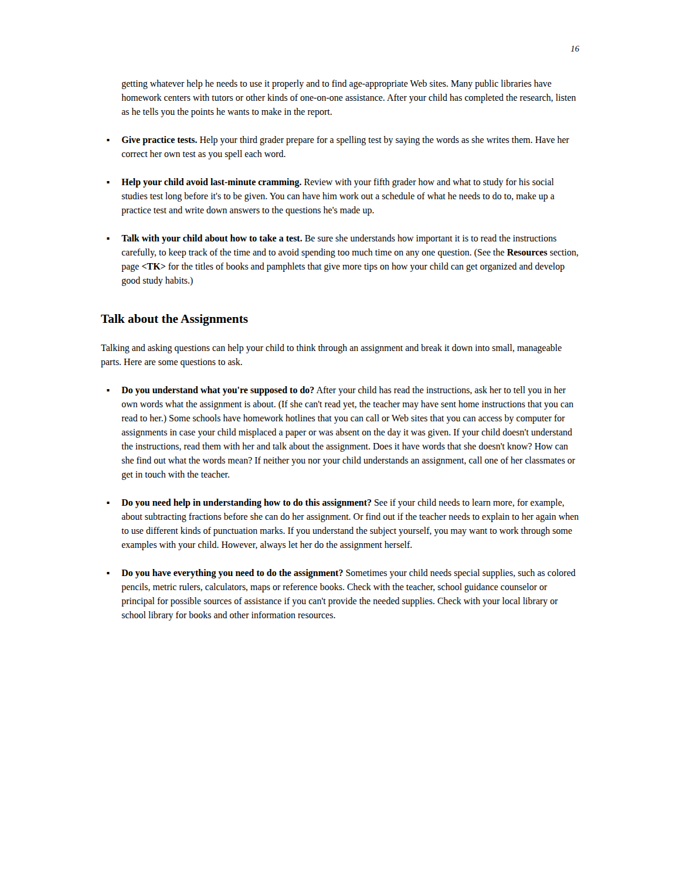16
getting whatever help he needs to use it properly and to find age-appropriate Web sites. Many public libraries have homework centers with tutors or other kinds of one-on-one assistance. After your child has completed the research, listen as he tells you the points he wants to make in the report.
Give practice tests. Help your third grader prepare for a spelling test by saying the words as she writes them. Have her correct her own test as you spell each word.
Help your child avoid last-minute cramming. Review with your fifth grader how and what to study for his social studies test long before it's to be given. You can have him work out a schedule of what he needs to do to, make up a practice test and write down answers to the questions he's made up.
Talk with your child about how to take a test. Be sure she understands how important it is to read the instructions carefully, to keep track of the time and to avoid spending too much time on any one question. (See the Resources section, page <TK> for the titles of books and pamphlets that give more tips on how your child can get organized and develop good study habits.)
Talk about the Assignments
Talking and asking questions can help your child to think through an assignment and break it down into small, manageable parts. Here are some questions to ask.
Do you understand what you're supposed to do? After your child has read the instructions, ask her to tell you in her own words what the assignment is about. (If she can't read yet, the teacher may have sent home instructions that you can read to her.) Some schools have homework hotlines that you can call or Web sites that you can access by computer for assignments in case your child misplaced a paper or was absent on the day it was given. If your child doesn't understand the instructions, read them with her and talk about the assignment. Does it have words that she doesn't know? How can she find out what the words mean? If neither you nor your child understands an assignment, call one of her classmates or get in touch with the teacher.
Do you need help in understanding how to do this assignment? See if your child needs to learn more, for example, about subtracting fractions before she can do her assignment. Or find out if the teacher needs to explain to her again when to use different kinds of punctuation marks. If you understand the subject yourself, you may want to work through some examples with your child. However, always let her do the assignment herself.
Do you have everything you need to do the assignment? Sometimes your child needs special supplies, such as colored pencils, metric rulers, calculators, maps or reference books. Check with the teacher, school guidance counselor or principal for possible sources of assistance if you can't provide the needed supplies. Check with your local library or school library for books and other information resources.